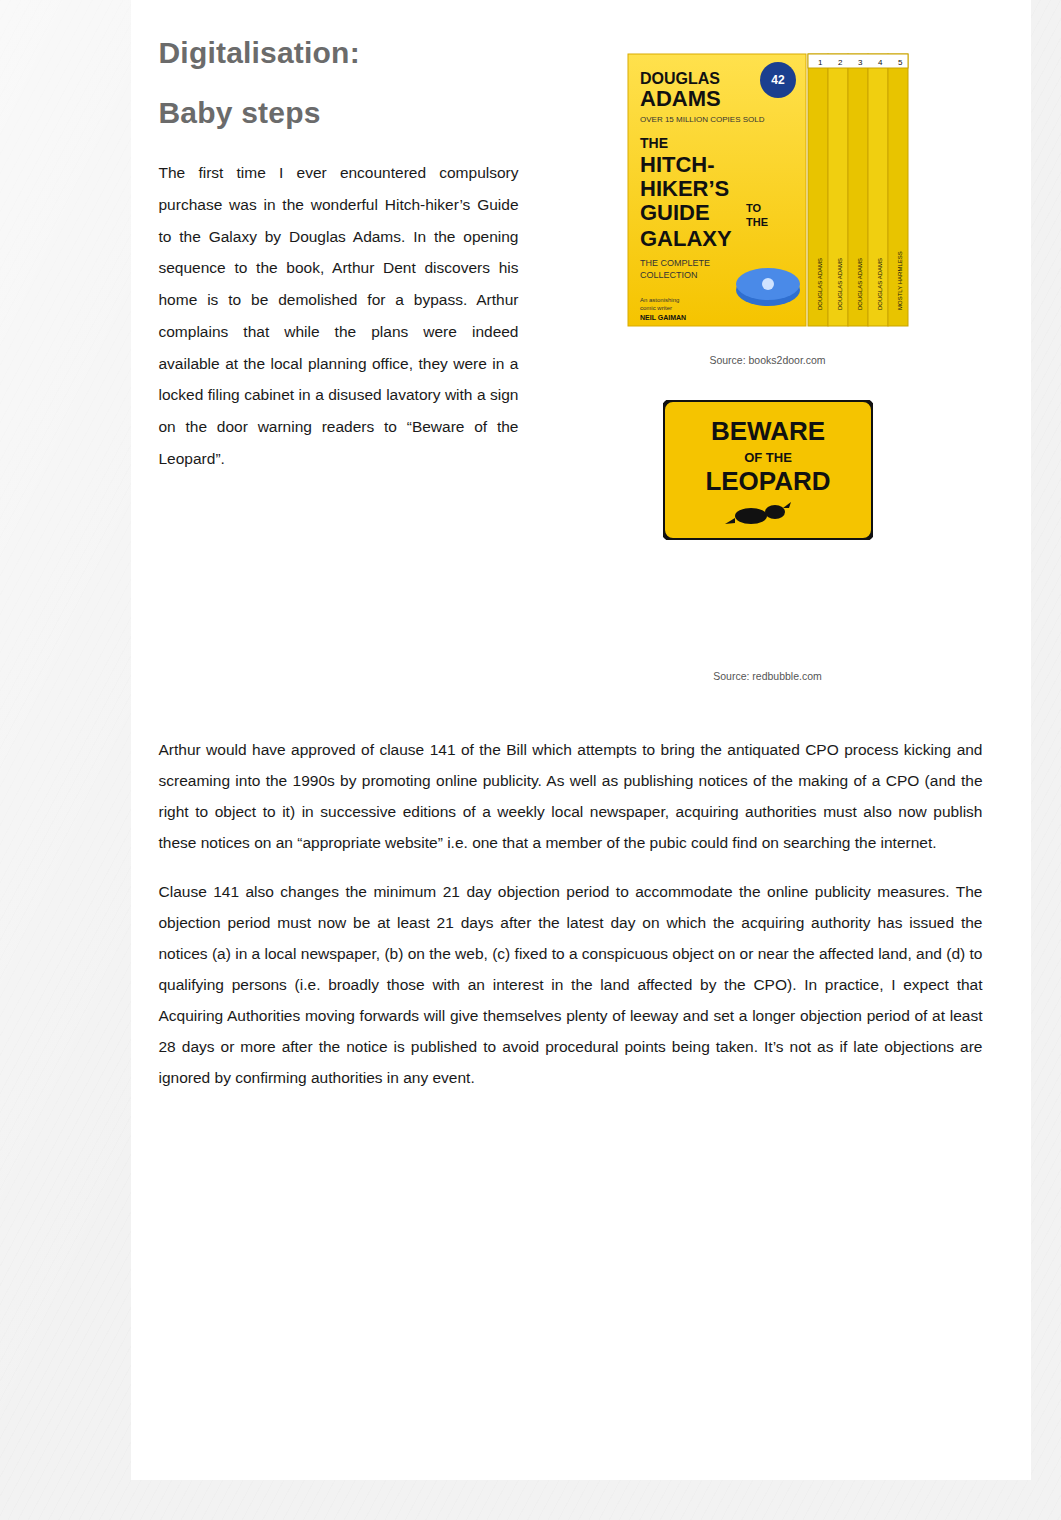Digitalisation:Baby steps
The first time I ever encountered compulsory purchase was in the wonderful Hitch-hiker’s Guide to the Galaxy by Douglas Adams. In the opening sequence to the book, Arthur Dent discovers his home is to be demolished for a bypass. Arthur complains that while the plans were indeed available at the local planning office, they were in a locked filing cabinet in a disused lavatory with a sign on the door warning readers to “Beware of the Leopard”.
Source: books2door.com
Source: redbubble.com
Arthur would have approved of clause 141 of the Bill which attempts to bring the antiquated CPO process kicking and screaming into the 1990s by promoting online publicity. As well as publishing notices of the making of a CPO (and the right to object to it) in successive editions of a weekly local newspaper, acquiring authorities must also now publish these notices on an “appropriate website” i.e. one that a member of the pubic could find on searching the internet.
Clause 141 also changes the minimum 21 day objection period to accommodate the online publicity measures. The objection period must now be at least 21 days after the latest day on which the acquiring authority has issued the notices (a) in a local newspaper, (b) on the web, (c) fixed to a conspicuous object on or near the affected land, and (d) to qualifying persons (i.e. broadly those with an interest in the land affected by the CPO). In practice, I expect that Acquiring Authorities moving forwards will give themselves plenty of leeway and set a longer objection period of at least 28 days or more after the notice is published to avoid procedural points being taken. It’s not as if late objections are ignored by confirming authorities in any event.